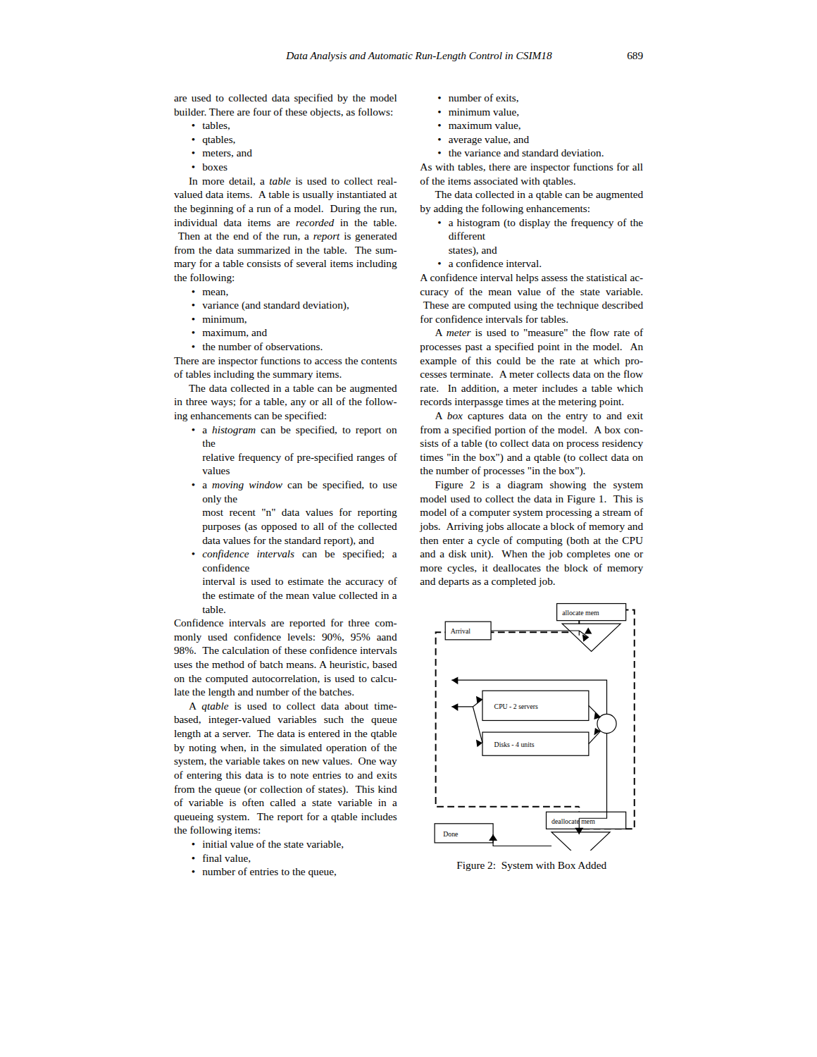Data Analysis and Automatic Run-Length Control in CSIM18
689
are used to collected data specified by the model builder. There are four of these objects, as follows:
tables,
qtables,
meters, and
boxes
In more detail, a table is used to collect real-valued data items. A table is usually instantiated at the beginning of a run of a model. During the run, individual data items are recorded in the table. Then at the end of the run, a report is generated from the data summarized in the table. The summary for a table consists of several items including the following:
mean,
variance (and standard deviation),
minimum,
maximum, and
the number of observations.
There are inspector functions to access the contents of tables including the summary items.
The data collected in a table can be augmented in three ways; for a table, any or all of the following enhancements can be specified:
a histogram can be specified, to report on the relative frequency of pre-specified ranges of values
a moving window can be specified, to use only the most recent "n" data values for reporting purposes (as opposed to all of the collected data values for the standard report), and
confidence intervals can be specified; a confidence interval is used to estimate the accuracy of the estimate of the mean value collected in a table.
Confidence intervals are reported for three commonly used confidence levels: 90%, 95% aand 98%. The calculation of these confidence intervals uses the method of batch means. A heuristic, based on the computed autocorrelation, is used to calculate the length and number of the batches.
A qtable is used to collect data about time-based, integer-valued variables such the queue length at a server. The data is entered in the qtable by noting when, in the simulated operation of the system, the variable takes on new values. One way of entering this data is to note entries to and exits from the queue (or collection of states). This kind of variable is often called a state variable in a queueing system. The report for a qtable includes the following items:
initial value of the state variable,
final value,
number of entries to the queue,
number of exits,
minimum value,
maximum value,
average value, and
the variance and standard deviation.
As with tables, there are inspector functions for all of the items associated with qtables.
The data collected in a qtable can be augmented by adding the following enhancements:
a histogram (to display the frequency of the different states), and
a confidence interval.
A confidence interval helps assess the statistical accuracy of the mean value of the state variable. These are computed using the technique described for confidence intervals for tables.
A meter is used to "measure" the flow rate of processes past a specified point in the model. An example of this could be the rate at which processes terminate. A meter collects data on the flow rate. In addition, a meter includes a table which records interpassge times at the metering point.
A box captures data on the entry to and exit from a specified portion of the model. A box consists of a table (to collect data on process residency times "in the box") and a qtable (to collect data on the number of processes "in the box").
Figure 2 is a diagram showing the system model used to collect the data in Figure 1. This is model of a computer system processing a stream of jobs. Arriving jobs allocate a block of memory and then enter a cycle of computing (both at the CPU and a disk unit). When the job completes one or more cycles, it deallocates the block of memory and departs as a completed job.
Arrival allocate mem CPU - 2 servers Disks - 4 units deallocate mem Done
Figure 2: System with Box Added